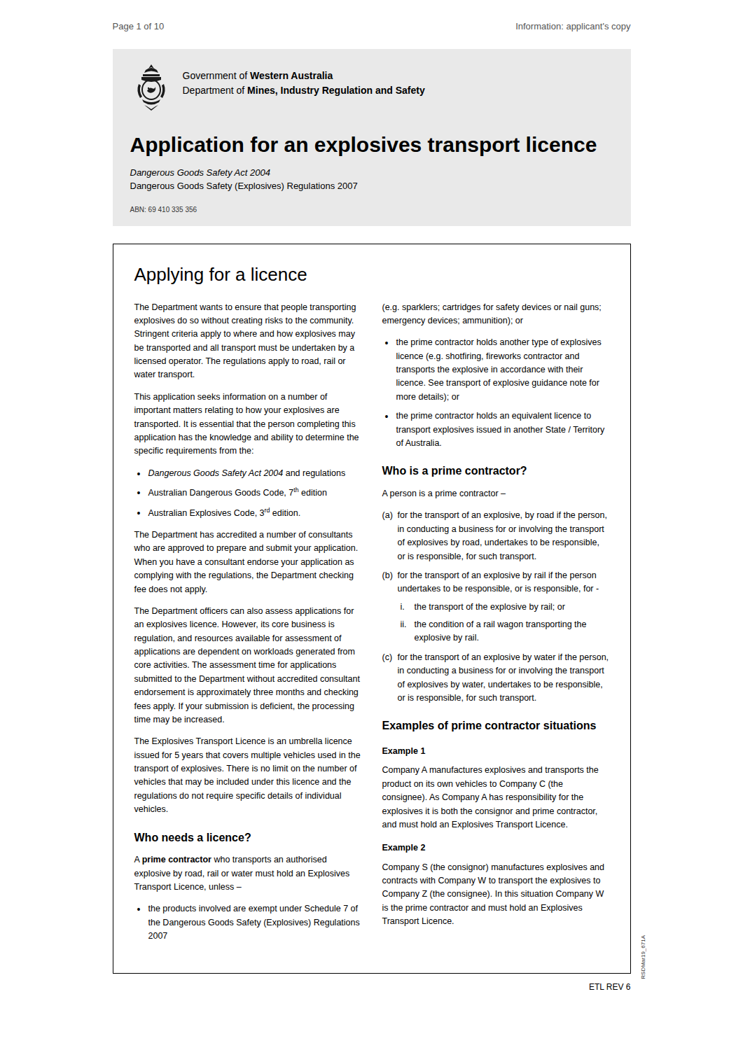Page 1 of 10 Information: applicant's copy
Government of Western Australia
Department of Mines, Industry Regulation and Safety
Application for an explosives transport licence
Dangerous Goods Safety Act 2004
Dangerous Goods Safety (Explosives) Regulations 2007
ABN: 69 410 335 356
Applying for a licence
The Department wants to ensure that people transporting explosives do so without creating risks to the community. Stringent criteria apply to where and how explosives may be transported and all transport must be undertaken by a licensed operator. The regulations apply to road, rail or water transport.
This application seeks information on a number of important matters relating to how your explosives are transported. It is essential that the person completing this application has the knowledge and ability to determine the specific requirements from the:
Dangerous Goods Safety Act 2004 and regulations
Australian Dangerous Goods Code, 7th edition
Australian Explosives Code, 3rd edition.
The Department has accredited a number of consultants who are approved to prepare and submit your application. When you have a consultant endorse your application as complying with the regulations, the Department checking fee does not apply.
The Department officers can also assess applications for an explosives licence. However, its core business is regulation, and resources available for assessment of applications are dependent on workloads generated from core activities. The assessment time for applications submitted to the Department without accredited consultant endorsement is approximately three months and checking fees apply. If your submission is deficient, the processing time may be increased.
The Explosives Transport Licence is an umbrella licence issued for 5 years that covers multiple vehicles used in the transport of explosives. There is no limit on the number of vehicles that may be included under this licence and the regulations do not require specific details of individual vehicles.
Who needs a licence?
A prime contractor who transports an authorised explosive by road, rail or water must hold an Explosives Transport Licence, unless –
the products involved are exempt under Schedule 7 of the Dangerous Goods Safety (Explosives) Regulations 2007
(e.g. sparklers; cartridges for safety devices or nail guns; emergency devices; ammunition); or
the prime contractor holds another type of explosives licence (e.g. shotfiring, fireworks contractor and transports the explosive in accordance with their licence. See transport of explosive guidance note for more details); or
the prime contractor holds an equivalent licence to transport explosives issued in another State / Territory of Australia.
Who is a prime contractor?
A person is a prime contractor –
for the transport of an explosive, by road if the person, in conducting a business for or involving the transport of explosives by road, undertakes to be responsible, or is responsible, for such transport.
for the transport of an explosive by rail if the person undertakes to be responsible, or is responsible, for -
the transport of the explosive by rail; or
the condition of a rail wagon transporting the explosive by rail.
for the transport of an explosive by water if the person, in conducting a business for or involving the transport of explosives by water, undertakes to be responsible, or is responsible, for such transport.
Examples of prime contractor situations
Example 1
Company A manufactures explosives and transports the product on its own vehicles to Company C (the consignee). As Company A has responsibility for the explosives it is both the consignor and prime contractor, and must hold an Explosives Transport Licence.
Example 2
Company S (the consignor) manufactures explosives and contracts with Company W to transport the explosives to Company Z (the consignee). In this situation Company W is the prime contractor and must hold an Explosives Transport Licence.
ETL REV 6 RSDMar19_671A